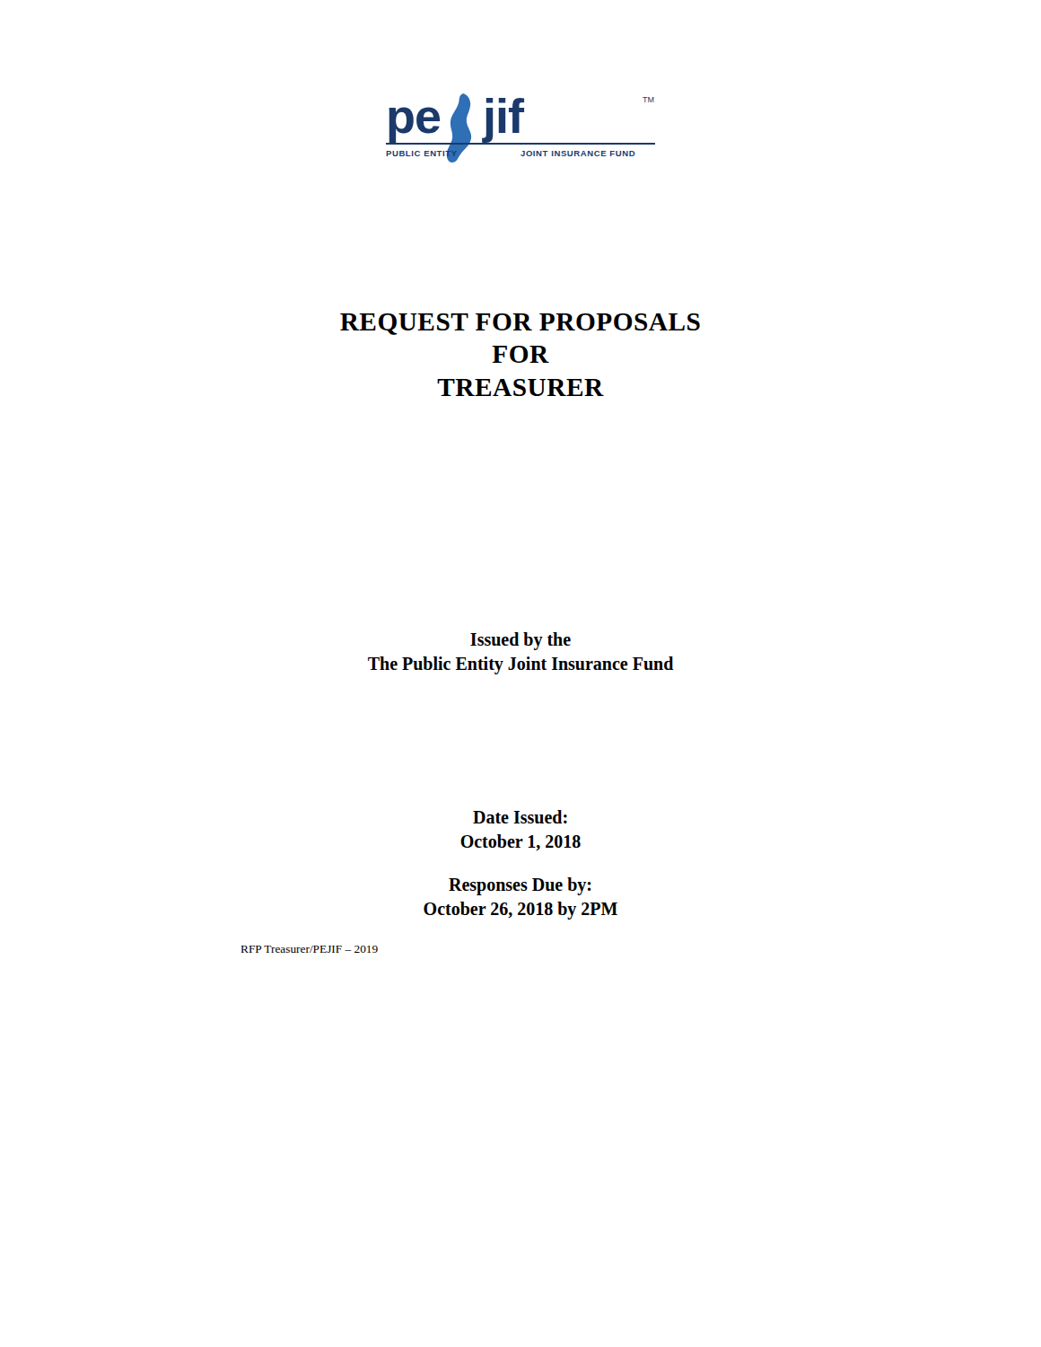pe jif TM PUBLIC ENTITY JOINT INSURANCE FUND
REQUEST FOR PROPOSALS
FOR
TREASURER
Issued by the
The Public Entity Joint Insurance Fund
Date Issued:
October 1, 2018
Responses Due by:
October 26, 2018 by 2PM
RFP Treasurer/PEJIF – 2019